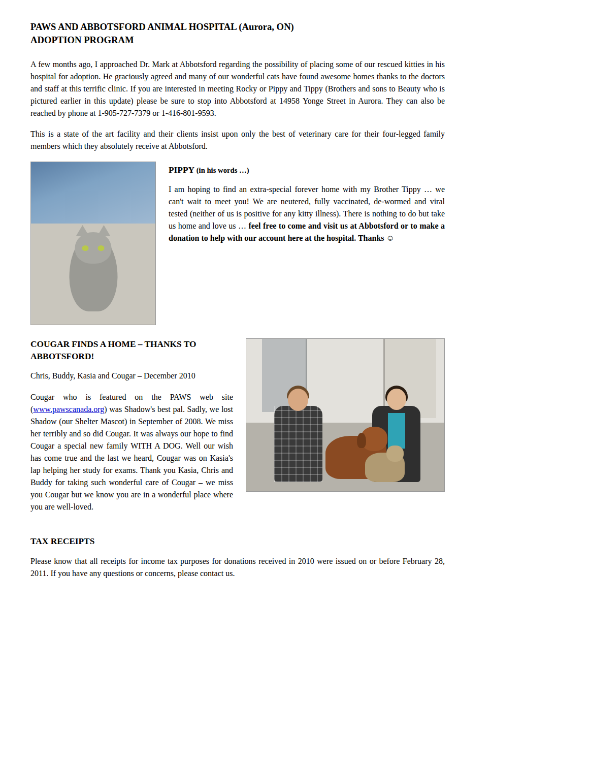PAWS AND ABBOTSFORD ANIMAL HOSPITAL (Aurora, ON)
ADOPTION PROGRAM
A few months ago, I approached Dr. Mark at Abbotsford regarding the possibility of placing some of our rescued kitties in his hospital for adoption. He graciously agreed and many of our wonderful cats have found awesome homes thanks to the doctors and staff at this terrific clinic. If you are interested in meeting Rocky or Pippy and Tippy (Brothers and sons to Beauty who is pictured earlier in this update) please be sure to stop into Abbotsford at 14958 Yonge Street in Aurora. They can also be reached by phone at 1-905-727-7379 or 1-416-801-9593.
This is a state of the art facility and their clients insist upon only the best of veterinary care for their four-legged family members which they absolutely receive at Abbotsford.
PIPPY (in his words …)
I am hoping to find an extra-special forever home with my Brother Tippy … we can't wait to meet you! We are neutered, fully vaccinated, de-wormed and viral tested (neither of us is positive for any kitty illness). There is nothing to do but take us home and love us … feel free to come and visit us at Abbotsford or to make a donation to help with our account here at the hospital. Thanks ☺
COUGAR FINDS A HOME – THANKS TO ABBOTSFORD!
Chris, Buddy, Kasia and Cougar – December 2010
Cougar who is featured on the PAWS web site (www.pawscanada.org) was Shadow's best pal. Sadly, we lost Shadow (our Shelter Mascot) in September of 2008. We miss her terribly and so did Cougar. It was always our hope to find Cougar a special new family WITH A DOG. Well our wish has come true and the last we heard, Cougar was on Kasia's lap helping her study for exams. Thank you Kasia, Chris and Buddy for taking such wonderful care of Cougar – we miss you Cougar but we know you are in a wonderful place where you are well-loved.
TAX RECEIPTS
Please know that all receipts for income tax purposes for donations received in 2010 were issued on or before February 28, 2011. If you have any questions or concerns, please contact us.